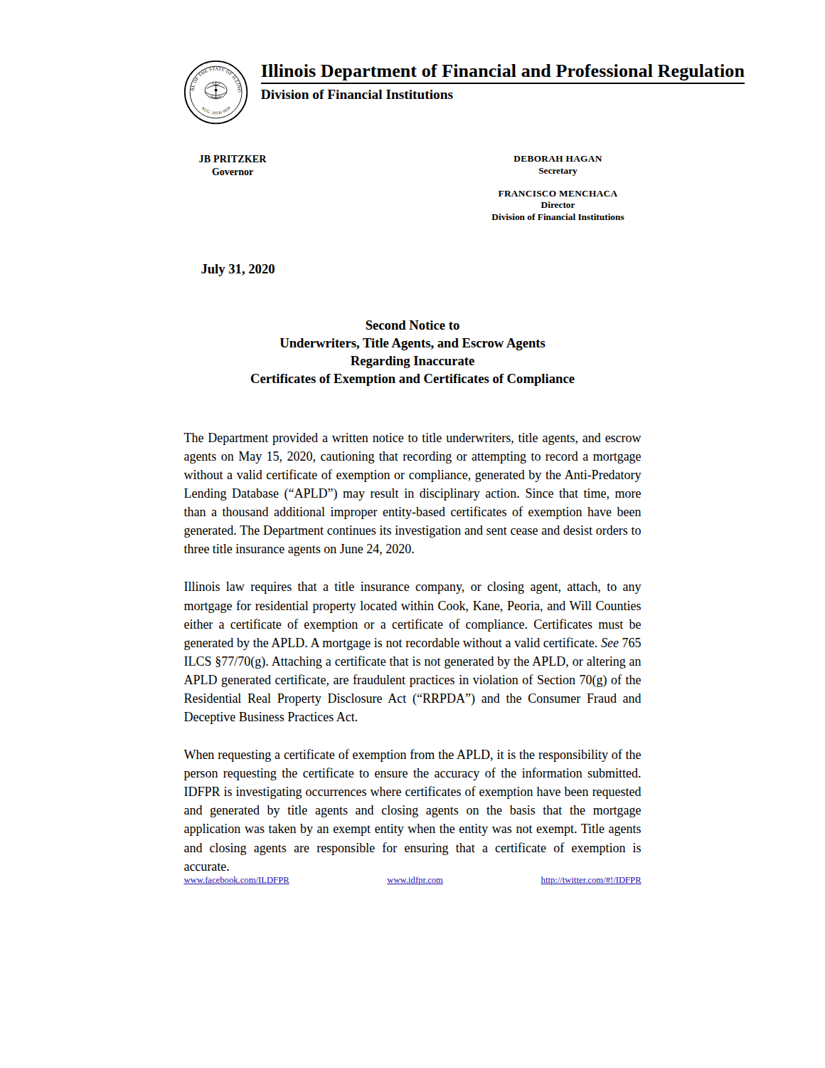SEAL OF THE STATE OF ILLINOIS AUG. 26TH 1818
Illinois Department of Financial and Professional Regulation
Division of Financial Institutions
JB PRITZKER
Governor
DEBORAH HAGAN
Secretary
FRANCISCO MENCHACA
Director
Division of Financial Institutions
July 31, 2020
Second Notice to
Underwriters, Title Agents, and Escrow Agents
Regarding Inaccurate
Certificates of Exemption and Certificates of Compliance
The Department provided a written notice to title underwriters, title agents, and escrow agents on May 15, 2020, cautioning that recording or attempting to record a mortgage without a valid certificate of exemption or compliance, generated by the Anti-Predatory Lending Database (“APLD”) may result in disciplinary action. Since that time, more than a thousand additional improper entity-based certificates of exemption have been generated. The Department continues its investigation and sent cease and desist orders to three title insurance agents on June 24, 2020.
Illinois law requires that a title insurance company, or closing agent, attach, to any mortgage for residential property located within Cook, Kane, Peoria, and Will Counties either a certificate of exemption or a certificate of compliance. Certificates must be generated by the APLD. A mortgage is not recordable without a valid certificate. See 765 ILCS §77/70(g). Attaching a certificate that is not generated by the APLD, or altering an APLD generated certificate, are fraudulent practices in violation of Section 70(g) of the Residential Real Property Disclosure Act (“RRPDA”) and the Consumer Fraud and Deceptive Business Practices Act.
When requesting a certificate of exemption from the APLD, it is the responsibility of the person requesting the certificate to ensure the accuracy of the information submitted. IDFPR is investigating occurrences where certificates of exemption have been requested and generated by title agents and closing agents on the basis that the mortgage application was taken by an exempt entity when the entity was not exempt. Title agents and closing agents are responsible for ensuring that a certificate of exemption is accurate.
www.facebook.com/ILDFPR
www.idfpr.com
http://twitter.com/#!/IDFPR